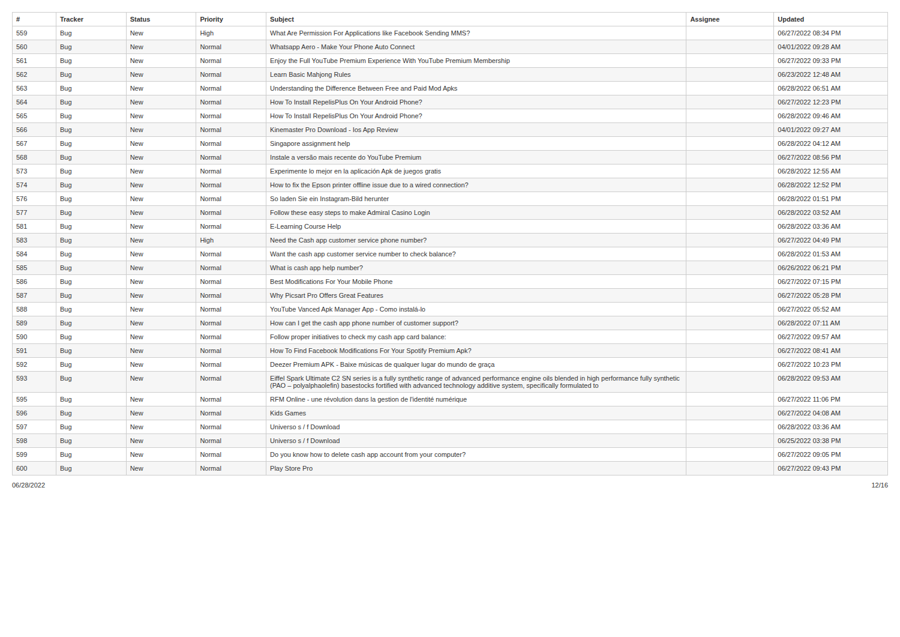| # | Tracker | Status | Priority | Subject | Assignee | Updated |
| --- | --- | --- | --- | --- | --- | --- |
| 559 | Bug | New | High | What Are Permission For Applications like Facebook Sending MMS? | | 06/27/2022 08:34 PM |
| 560 | Bug | New | Normal | Whatsapp Aero - Make Your Phone Auto Connect | | 04/01/2022 09:28 AM |
| 561 | Bug | New | Normal | Enjoy the Full YouTube Premium Experience With YouTube Premium Membership | | 06/27/2022 09:33 PM |
| 562 | Bug | New | Normal | Learn Basic Mahjong Rules | | 06/23/2022 12:48 AM |
| 563 | Bug | New | Normal | Understanding the Difference Between Free and Paid Mod Apks | | 06/28/2022 06:51 AM |
| 564 | Bug | New | Normal | How To Install RepelisPlus On Your Android Phone? | | 06/27/2022 12:23 PM |
| 565 | Bug | New | Normal | How To Install RepelisPlus On Your Android Phone? | | 06/28/2022 09:46 AM |
| 566 | Bug | New | Normal | Kinemaster Pro Download - Ios App Review | | 04/01/2022 09:27 AM |
| 567 | Bug | New | Normal | Singapore assignment help | | 06/28/2022 04:12 AM |
| 568 | Bug | New | Normal | Instale a versão mais recente do YouTube Premium | | 06/27/2022 08:56 PM |
| 573 | Bug | New | Normal | Experimente lo mejor en la aplicación Apk de juegos gratis | | 06/28/2022 12:55 AM |
| 574 | Bug | New | Normal | How to fix the Epson printer offline issue due to a wired connection? | | 06/28/2022 12:52 PM |
| 576 | Bug | New | Normal | So laden Sie ein Instagram-Bild herunter | | 06/28/2022 01:51 PM |
| 577 | Bug | New | Normal | Follow these easy steps to make Admiral Casino Login | | 06/28/2022 03:52 AM |
| 581 | Bug | New | Normal | E-Learning Course Help | | 06/28/2022 03:36 AM |
| 583 | Bug | New | High | Need the Cash app customer service phone number? | | 06/27/2022 04:49 PM |
| 584 | Bug | New | Normal | Want the cash app customer service number to check balance? | | 06/28/2022 01:53 AM |
| 585 | Bug | New | Normal | What is cash app help number? | | 06/26/2022 06:21 PM |
| 586 | Bug | New | Normal | Best Modifications For Your Mobile Phone | | 06/27/2022 07:15 PM |
| 587 | Bug | New | Normal | Why Picsart Pro Offers Great Features | | 06/27/2022 05:28 PM |
| 588 | Bug | New | Normal | YouTube Vanced Apk Manager App - Como instalá-lo | | 06/27/2022 05:52 AM |
| 589 | Bug | New | Normal | How can I get the cash app phone number of customer support? | | 06/28/2022 07:11 AM |
| 590 | Bug | New | Normal | Follow proper initiatives to check my cash app card balance: | | 06/27/2022 09:57 AM |
| 591 | Bug | New | Normal | How To Find Facebook Modifications For Your Spotify Premium Apk? | | 06/27/2022 08:41 AM |
| 592 | Bug | New | Normal | Deezer Premium APK - Baixe músicas de qualquer lugar do mundo de graça | | 06/27/2022 10:23 PM |
| 593 | Bug | New | Normal | Eiffel Spark Ultimate C2 SN series is a fully synthetic range of advanced performance engine oils blended in high performance fully synthetic (PAO – polyalphaolefin) basestocks fortified with advanced technology additive system, specifically formulated to | | 06/28/2022 09:53 AM |
| 595 | Bug | New | Normal | RFM Online - une révolution dans la gestion de l'identité numérique | | 06/27/2022 11:06 PM |
| 596 | Bug | New | Normal | Kids Games | | 06/27/2022 04:08 AM |
| 597 | Bug | New | Normal | Universo s / f Download | | 06/28/2022 03:36 AM |
| 598 | Bug | New | Normal | Universo s / f Download | | 06/25/2022 03:38 PM |
| 599 | Bug | New | Normal | Do you know how to delete cash app account from your computer? | | 06/27/2022 09:05 PM |
| 600 | Bug | New | Normal | Play Store Pro | | 06/27/2022 09:43 PM |
06/28/2022 12/16